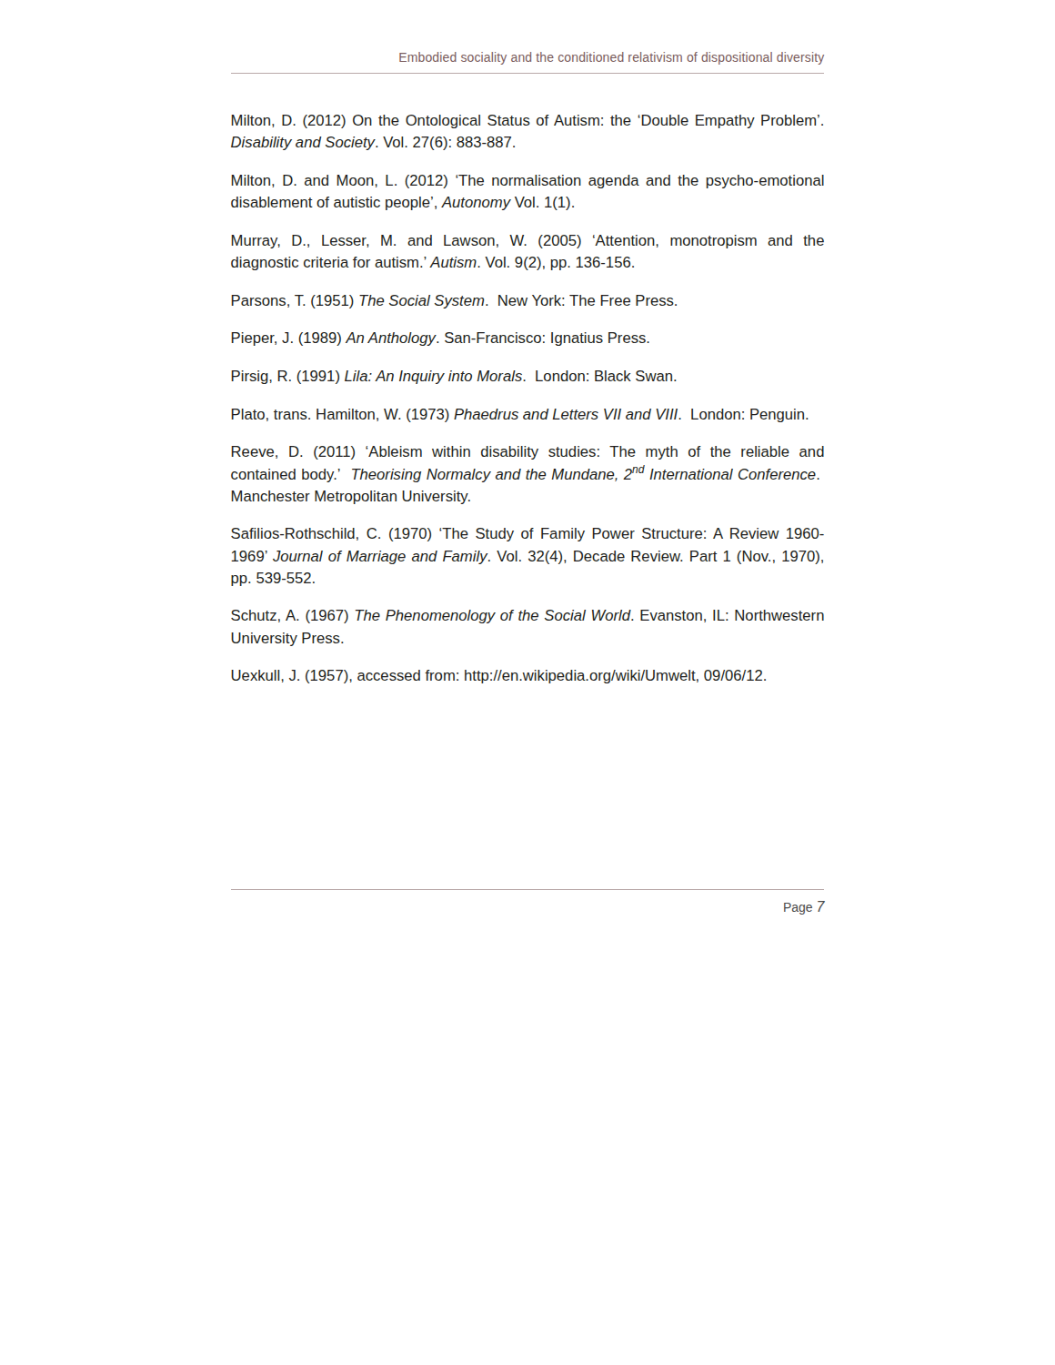Embodied sociality and the conditioned relativism of dispositional diversity
Milton, D. (2012) On the Ontological Status of Autism: the ‘Double Empathy Problem’. Disability and Society. Vol. 27(6): 883-887.
Milton, D. and Moon, L. (2012) ‘The normalisation agenda and the psycho-emotional disablement of autistic people’, Autonomy Vol. 1(1).
Murray, D., Lesser, M. and Lawson, W. (2005) ‘Attention, monotropism and the diagnostic criteria for autism.’ Autism. Vol. 9(2), pp. 136-156.
Parsons, T. (1951) The Social System. New York: The Free Press.
Pieper, J. (1989) An Anthology. San-Francisco: Ignatius Press.
Pirsig, R. (1991) Lila: An Inquiry into Morals. London: Black Swan.
Plato, trans. Hamilton, W. (1973) Phaedrus and Letters VII and VIII. London: Penguin.
Reeve, D. (2011) ‘Ableism within disability studies: The myth of the reliable and contained body.’ Theorising Normalcy and the Mundane, 2nd International Conference. Manchester Metropolitan University.
Safilios-Rothschild, C. (1970) ‘The Study of Family Power Structure: A Review 1960-1969’ Journal of Marriage and Family. Vol. 32(4), Decade Review. Part 1 (Nov., 1970), pp. 539-552.
Schutz, A. (1967) The Phenomenology of the Social World. Evanston, IL: Northwestern University Press.
Uexkull, J. (1957), accessed from: http://en.wikipedia.org/wiki/Umwelt, 09/06/12.
Page 7